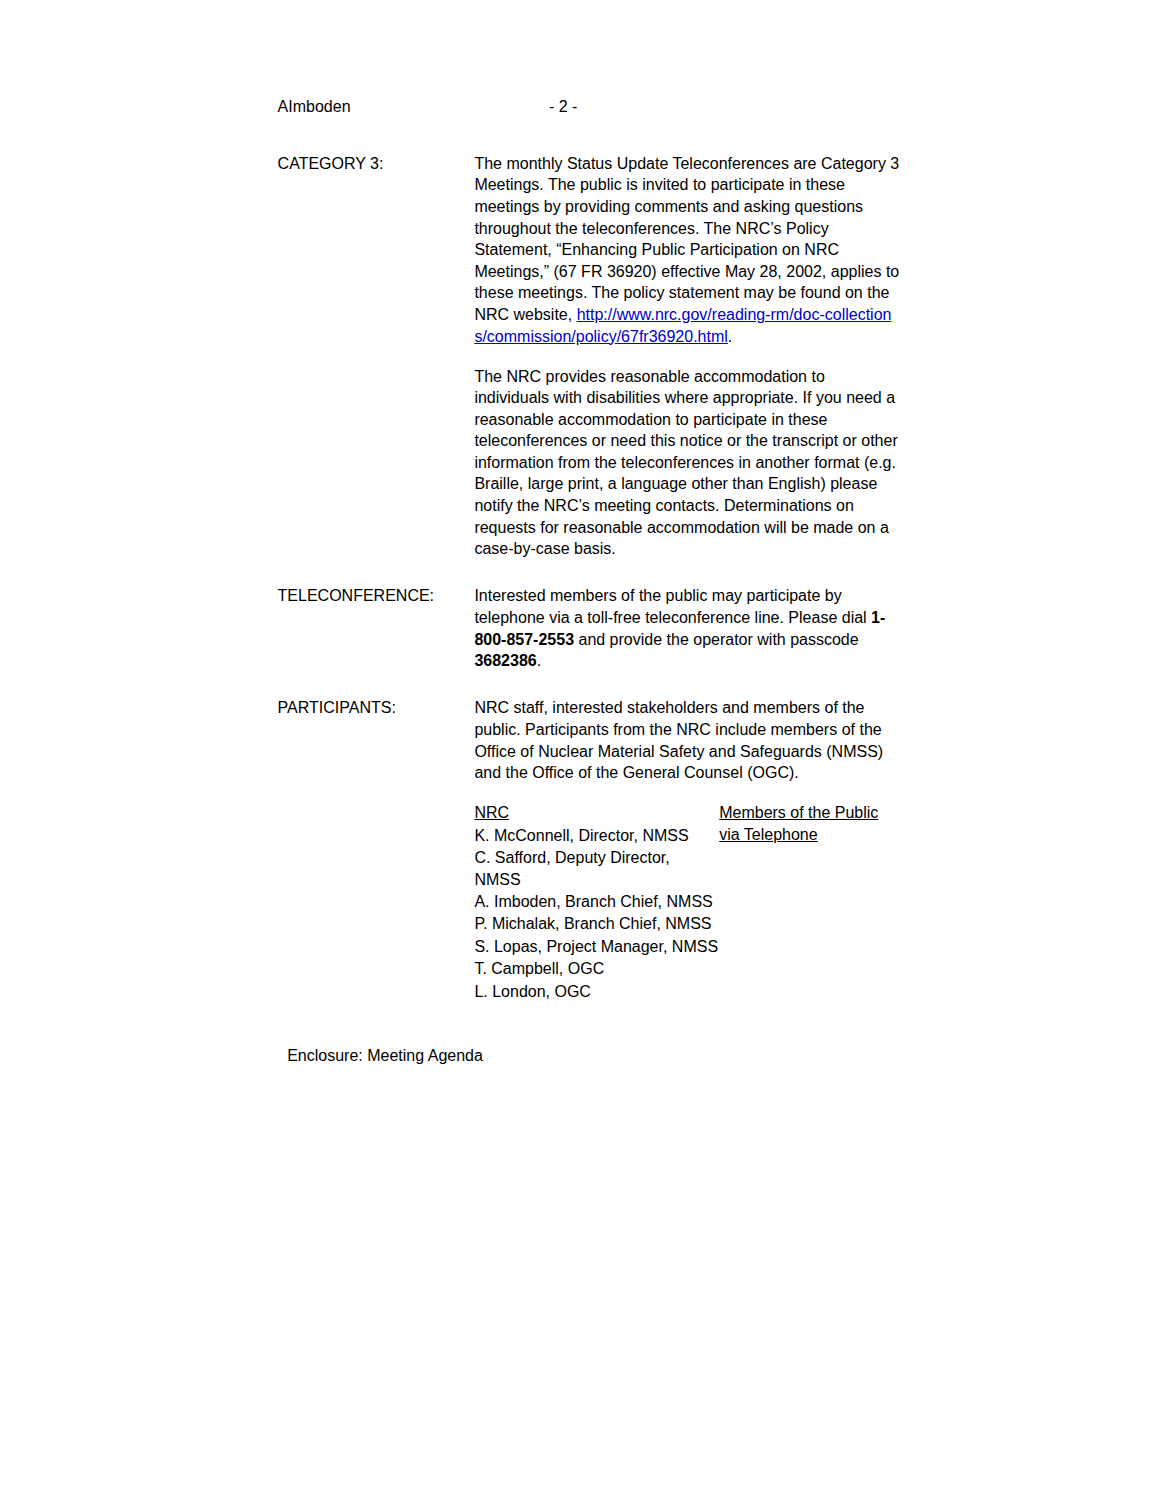AImboden
- 2 -
CATEGORY 3:
The monthly Status Update Teleconferences are Category 3 Meetings. The public is invited to participate in these meetings by providing comments and asking questions throughout the teleconferences. The NRC’s Policy Statement, “Enhancing Public Participation on NRC Meetings,” (67 FR 36920) effective May 28, 2002, applies to these meetings. The policy statement may be found on the NRC website, http://www.nrc.gov/reading-rm/doc-collections/commission/policy/67fr36920.html.
The NRC provides reasonable accommodation to individuals with disabilities where appropriate. If you need a reasonable accommodation to participate in these teleconferences or need this notice or the transcript or other information from the teleconferences in another format (e.g. Braille, large print, a language other than English) please notify the NRC’s meeting contacts. Determinations on requests for reasonable accommodation will be made on a case-by-case basis.
TELECONFERENCE:
Interested members of the public may participate by telephone via a toll-free teleconference line. Please dial 1-800-857-2553 and provide the operator with passcode 3682386.
PARTICIPANTS:
NRC staff, interested stakeholders and members of the public. Participants from the NRC include members of the Office of Nuclear Material Safety and Safeguards (NMSS) and the Office of the General Counsel (OGC).
NRC
K. McConnell, Director, NMSS
C. Safford, Deputy Director, NMSS
A. Imboden, Branch Chief, NMSS
P. Michalak, Branch Chief, NMSS
S. Lopas, Project Manager, NMSS
T. Campbell, OGC
L. London, OGC
Members of the Public via Telephone
Enclosure: Meeting Agenda